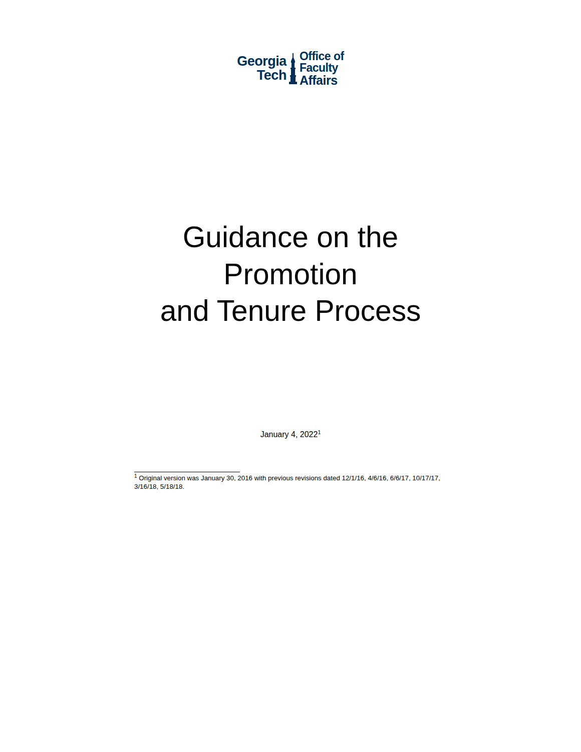| Georgia Tech | | Office of Faculty Affairs |
Guidance on the Promotion
and Tenure Process
January 4, 20221
1 Original version was January 30, 2016 with previous revisions dated 12/1/16, 4/6/16, 6/6/17, 10/17/17, 3/16/18, 5/18/18.